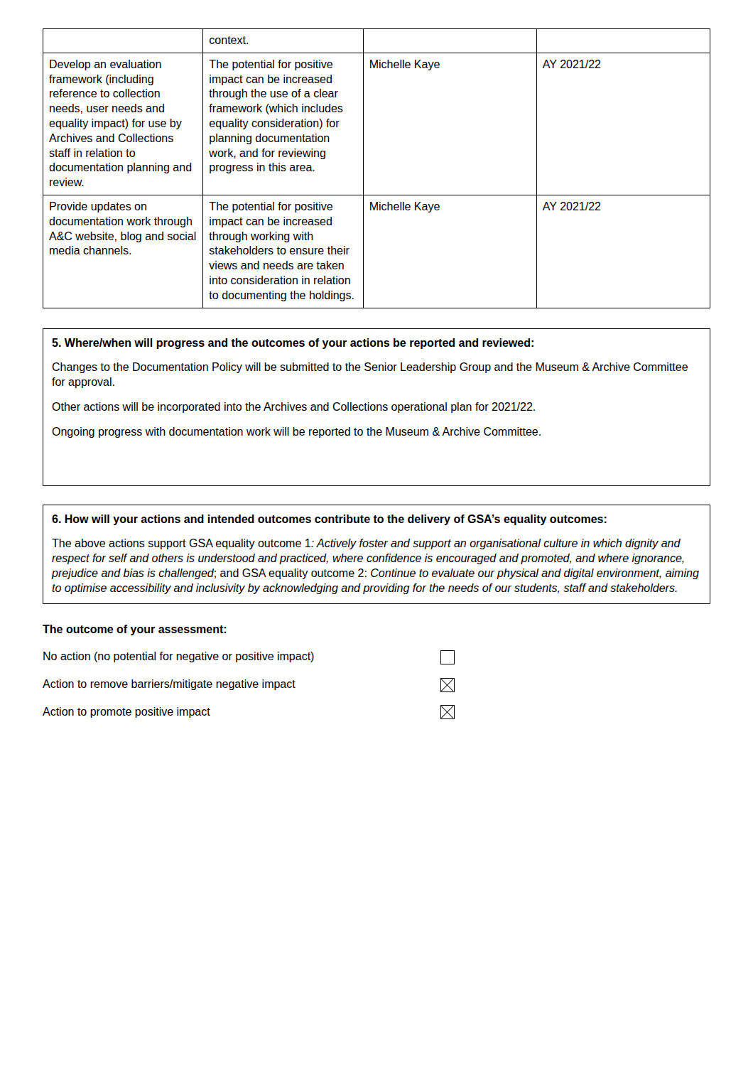| | context. | | |
| Develop an evaluation framework (including reference to collection needs, user needs and equality impact) for use by Archives and Collections staff in relation to documentation planning and review. | The potential for positive impact can be increased through the use of a clear framework (which includes equality consideration) for planning documentation work, and for reviewing progress in this area. | Michelle Kaye | AY 2021/22 |
| Provide updates on documentation work through A&C website, blog and social media channels. | The potential for positive impact can be increased through working with stakeholders to ensure their views and needs are taken into consideration in relation to documenting the holdings. | Michelle Kaye | AY 2021/22 |
5. Where/when will progress and the outcomes of your actions be reported and reviewed:
Changes to the Documentation Policy will be submitted to the Senior Leadership Group and the Museum & Archive Committee for approval.
Other actions will be incorporated into the Archives and Collections operational plan for 2021/22.
Ongoing progress with documentation work will be reported to the Museum & Archive Committee.
6. How will your actions and intended outcomes contribute to the delivery of GSA’s equality outcomes:
The above actions support GSA equality outcome 1: Actively foster and support an organisational culture in which dignity and respect for self and others is understood and practiced, where confidence is encouraged and promoted, and where ignorance, prejudice and bias is challenged; and GSA equality outcome 2: Continue to evaluate our physical and digital environment, aiming to optimise accessibility and inclusivity by acknowledging and providing for the needs of our students, staff and stakeholders.
The outcome of your assessment:
No action (no potential for negative or positive impact)
Action to remove barriers/mitigate negative impact
Action to promote positive impact